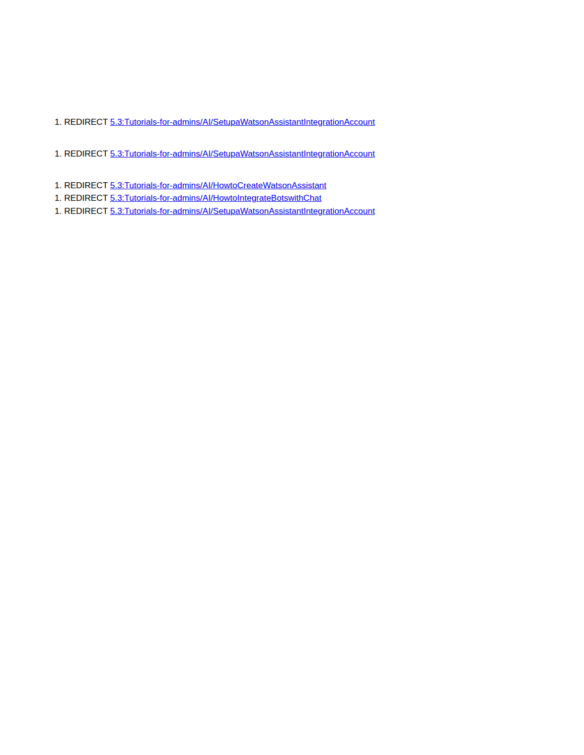REDIRECT 5.3:Tutorials-for-admins/AI/SetupaWatsonAssistantIntegrationAccount
REDIRECT 5.3:Tutorials-for-admins/AI/SetupaWatsonAssistantIntegrationAccount
REDIRECT 5.3:Tutorials-for-admins/AI/HowtoCreateWatsonAssistant
REDIRECT 5.3:Tutorials-for-admins/AI/HowtoIntegrateBotswithChat
REDIRECT 5.3:Tutorials-for-admins/AI/SetupaWatsonAssistantIntegrationAccount